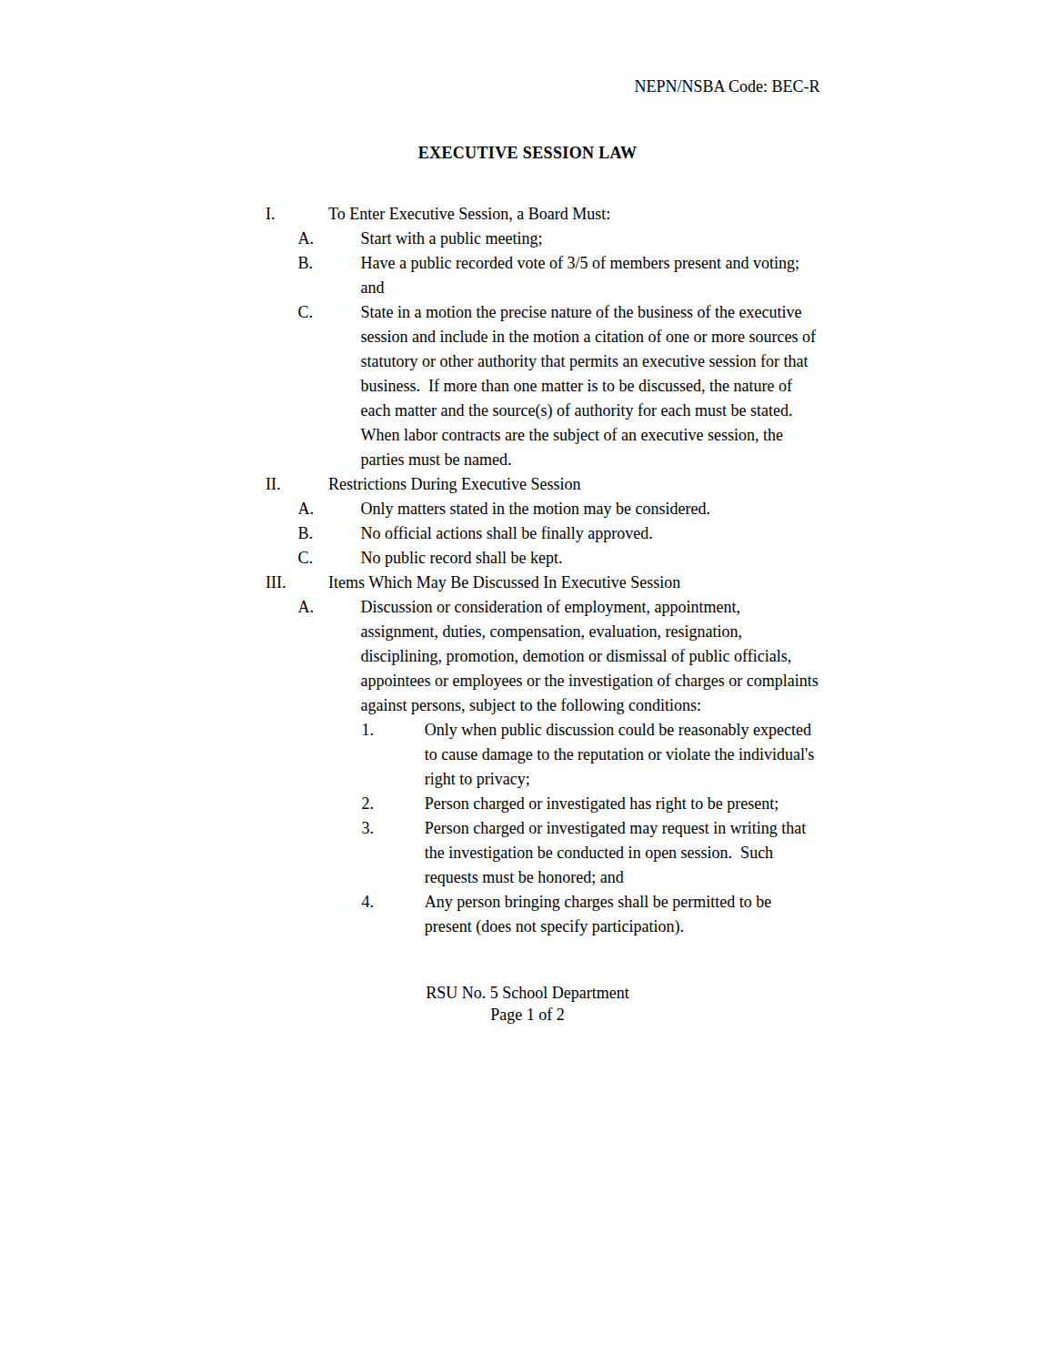NEPN/NSBA Code: BEC-R
EXECUTIVE SESSION LAW
| I. | To Enter Executive Session, a Board Must: |
| A. | Start with a public meeting; |
| B. | Have a public recorded vote of 3/5 of members present and voting; and |
| C. | State in a motion the precise nature of the business of the executive session and include in the motion a citation of one or more sources of statutory or other authority that permits an executive session for that business. If more than one matter is to be discussed, the nature of each matter and the source(s) of authority for each must be stated. When labor contracts are the subject of an executive session, the parties must be named. |
| II. | Restrictions During Executive Session |
| A. | Only matters stated in the motion may be considered. |
| B. | No official actions shall be finally approved. |
| C. | No public record shall be kept. |
| III. | Items Which May Be Discussed In Executive Session |
| A. | Discussion or consideration of employment, appointment, assignment, duties, compensation, evaluation, resignation, disciplining, promotion, demotion or dismissal of public officials, appointees or employees or the investigation of charges or complaints against persons, subject to the following conditions: |
| 1. | Only when public discussion could be reasonably expected to cause damage to the reputation or violate the individual's right to privacy; |
| 2. | Person charged or investigated has right to be present; |
| 3. | Person charged or investigated may request in writing that the investigation be conducted in open session. Such requests must be honored; and |
| 4. | Any person bringing charges shall be permitted to be present (does not specify participation). |
RSU No. 5 School Department
Page 1 of 2